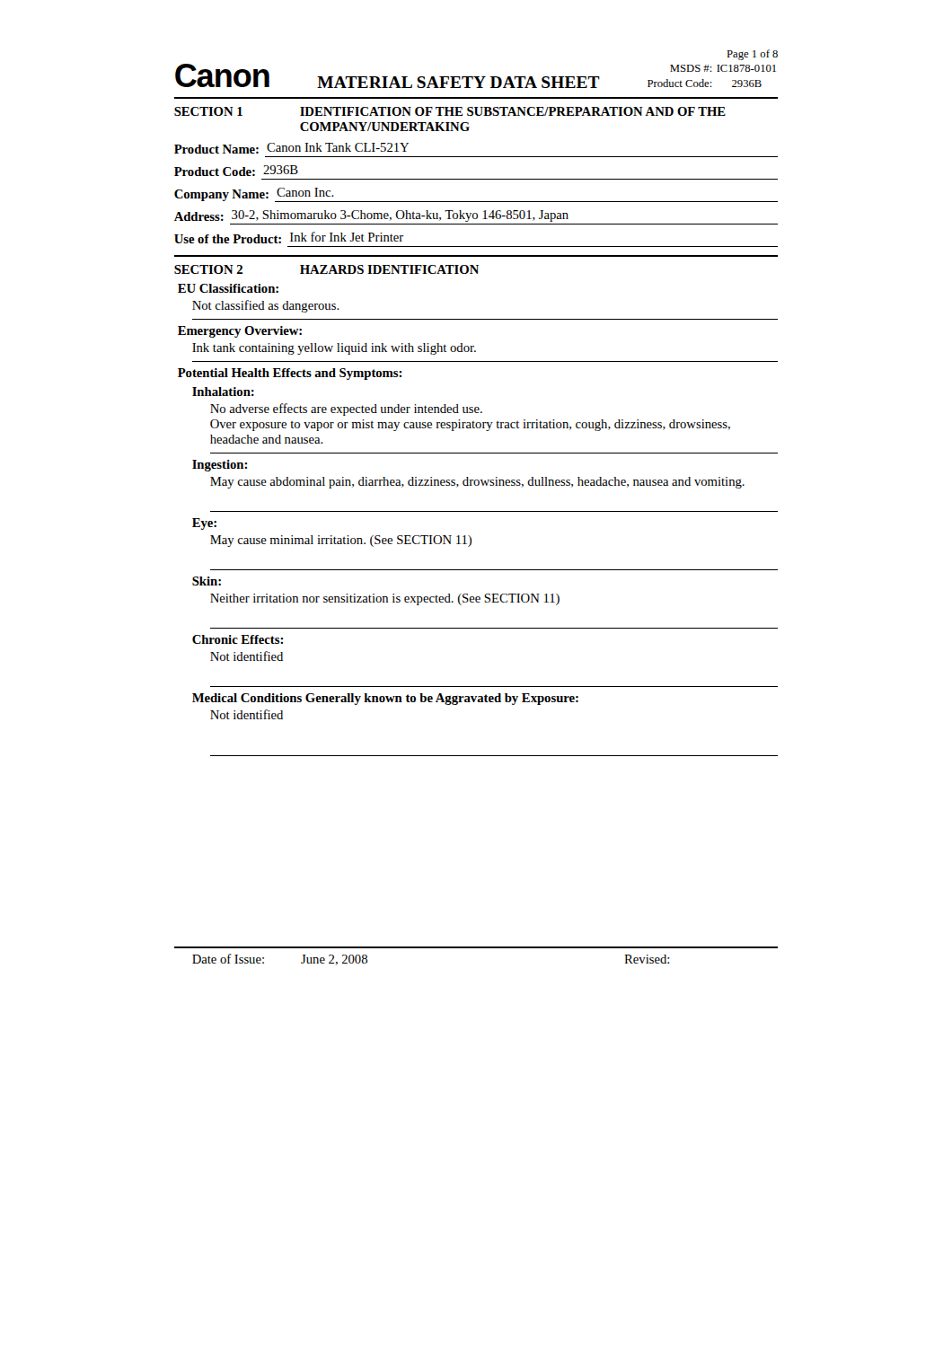Page 1 of 8
Canon
MATERIAL SAFETY DATA SHEET
MSDS #: IC1878-0101
Product Code: 2936B
SECTION 1
IDENTIFICATION OF THE SUBSTANCE/PREPARATION AND OF THE COMPANY/UNDERTAKING
Product Name:
Canon Ink Tank CLI-521Y
Product Code:
2936B
Company Name:
Canon Inc.
Address:
30-2, Shimomaruko 3-Chome, Ohta-ku, Tokyo 146-8501, Japan
Use of the Product:
Ink for Ink Jet Printer
SECTION 2
HAZARDS IDENTIFICATION
EU Classification:
Not classified as dangerous.
Emergency Overview:
Ink tank containing yellow liquid ink with slight odor.
Potential Health Effects and Symptoms:
Inhalation:
No adverse effects are expected under intended use.
Over exposure to vapor or mist may cause respiratory tract irritation, cough, dizziness, drowsiness, headache and nausea.
Ingestion:
May cause abdominal pain, diarrhea, dizziness, drowsiness, dullness, headache, nausea and vomiting.
Eye:
May cause minimal irritation. (See SECTION 11)
Skin:
Neither irritation nor sensitization is expected. (See SECTION 11)
Chronic Effects:
Not identified
Medical Conditions Generally known to be Aggravated by Exposure:
Not identified
Date of Issue:
June 2, 2008
Revised: